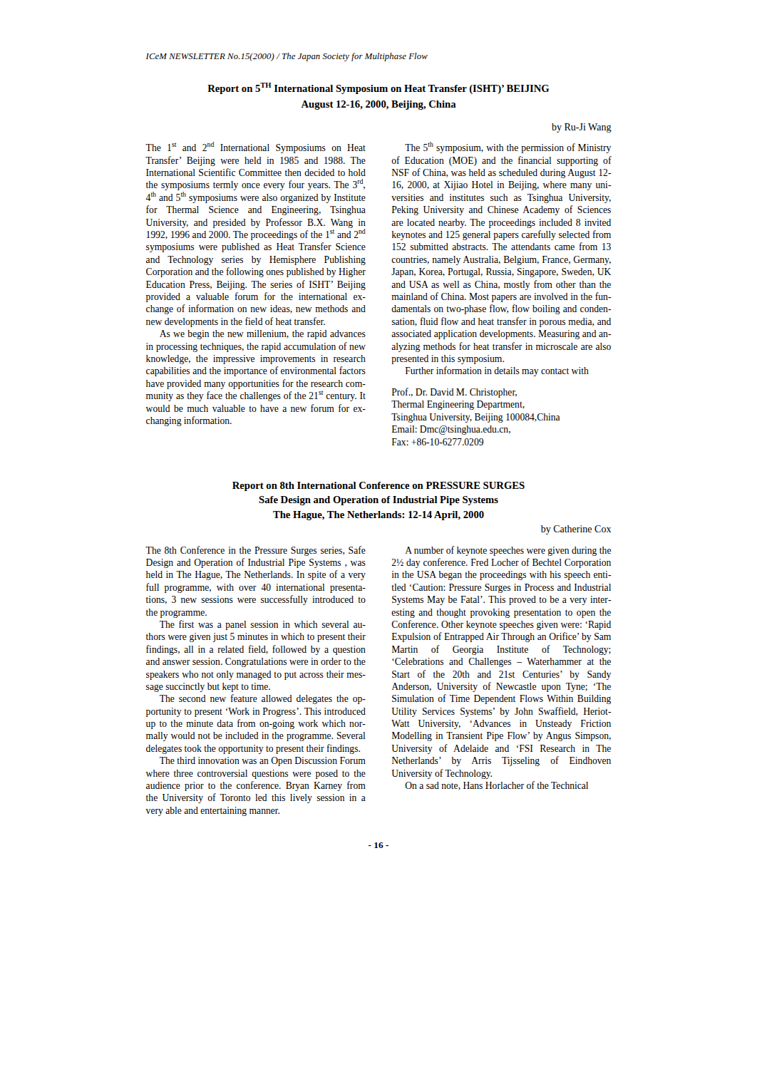ICeM NEWSLETTER No.15(2000) / The Japan Society for Multiphase Flow
Report on 5TH International Symposium on Heat Transfer (ISHT)’ BEIJING
August 12-16, 2000, Beijing, China
by Ru-Ji Wang
The 1st and 2nd International Symposiums on Heat Transfer’ Beijing were held in 1985 and 1988. The International Scientific Committee then decided to hold the symposiums termly once every four years. The 3rd, 4th and 5th symposiums were also organized by Institute for Thermal Science and Engineering, Tsinghua University, and presided by Professor B.X. Wang in 1992, 1996 and 2000. The proceedings of the 1st and 2nd symposiums were published as Heat Transfer Science and Technology series by Hemisphere Publishing Corporation and the following ones published by Higher Education Press, Beijing. The series of ISHT’ Beijing provided a valuable forum for the international exchange of information on new ideas, new methods and new developments in the field of heat transfer.
As we begin the new millenium, the rapid advances in processing techniques, the rapid accumulation of new knowledge, the impressive improvements in research capabilities and the importance of environmental factors have provided many opportunities for the research community as they face the challenges of the 21st century. It would be much valuable to have a new forum for exchanging information.
The 5th symposium, with the permission of Ministry of Education (MOE) and the financial supporting of NSF of China, was held as scheduled during August 12-16, 2000, at Xijiao Hotel in Beijing, where many universities and institutes such as Tsinghua University, Peking University and Chinese Academy of Sciences are located nearby. The proceedings included 8 invited keynotes and 125 general papers carefully selected from 152 submitted abstracts. The attendants came from 13 countries, namely Australia, Belgium, France, Germany, Japan, Korea, Portugal, Russia, Singapore, Sweden, UK and USA as well as China, mostly from other than the mainland of China. Most papers are involved in the fundamentals on two-phase flow, flow boiling and condensation, fluid flow and heat transfer in porous media, and associated application developments. Measuring and analyzing methods for heat transfer in microscale are also presented in this symposium.
Further information in details may contact with
Prof., Dr. David M. Christopher,
Thermal Engineering Department,
Tsinghua University, Beijing 100084,China
Email: Dmc@tsinghua.edu.cn,
Fax: +86-10-6277.0209
Report on 8th International Conference on PRESSURE SURGES
Safe Design and Operation of Industrial Pipe Systems
The Hague, The Netherlands: 12-14 April, 2000
by Catherine Cox
The 8th Conference in the Pressure Surges series, Safe Design and Operation of Industrial Pipe Systems , was held in The Hague, The Netherlands. In spite of a very full programme, with over 40 international presentations, 3 new sessions were successfully introduced to the programme.
The first was a panel session in which several authors were given just 5 minutes in which to present their findings, all in a related field, followed by a question and answer session. Congratulations were in order to the speakers who not only managed to put across their message succinctly but kept to time.
The second new feature allowed delegates the opportunity to present ‘Work in Progress’. This introduced up to the minute data from on-going work which normally would not be included in the programme. Several delegates took the opportunity to present their findings.
The third innovation was an Open Discussion Forum where three controversial questions were posed to the audience prior to the conference. Bryan Karney from the University of Toronto led this lively session in a very able and entertaining manner.
A number of keynote speeches were given during the 2½ day conference. Fred Locher of Bechtel Corporation in the USA began the proceedings with his speech entitled ‘Caution: Pressure Surges in Process and Industrial Systems May be Fatal’. This proved to be a very interesting and thought provoking presentation to open the Conference. Other keynote speeches given were: ‘Rapid Expulsion of Entrapped Air Through an Orifice’ by Sam Martin of Georgia Institute of Technology; ‘Celebrations and Challenges – Waterhammer at the Start of the 20th and 21st Centuries’ by Sandy Anderson, University of Newcastle upon Tyne; ‘The Simulation of Time Dependent Flows Within Building Utility Services Systems’ by John Swaffield, Heriot-Watt University, ‘Advances in Unsteady Friction Modelling in Transient Pipe Flow’ by Angus Simpson, University of Adelaide and ‘FSI Research in The Netherlands’ by Arris Tijsseling of Eindhoven University of Technology.
On a sad note, Hans Horlacher of the Technical
- 16 -